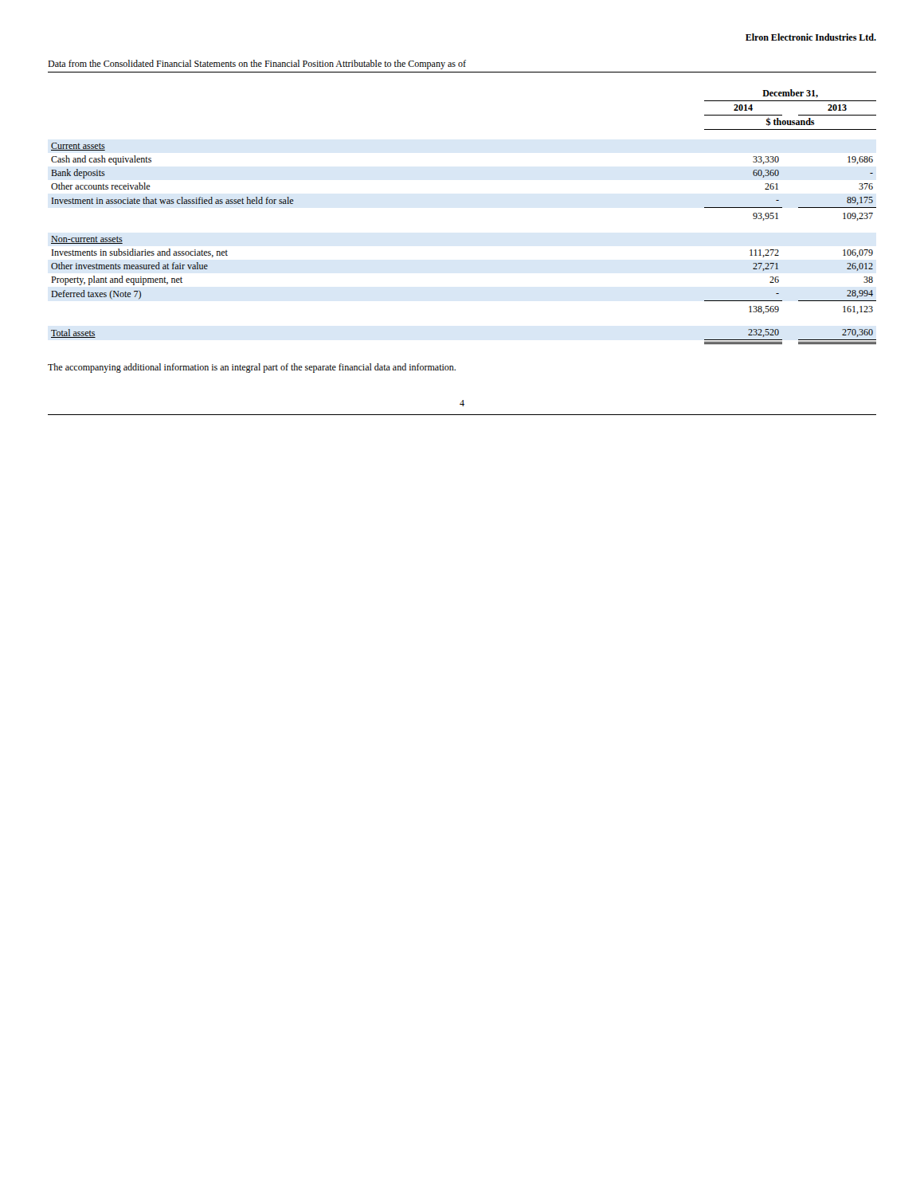Elron Electronic Industries Ltd.
Data from the Consolidated Financial Statements on the Financial Position Attributable to the Company as of
| | | December 31, |
| | | 2014 | | 2013 |
| | | $ thousands |
| Current assets | | | | |
| Cash and cash equivalents | | 33,330 | | 19,686 |
| Bank deposits | | 60,360 | | - |
| Other accounts receivable | | 261 | | 376 |
| Investment in associate that was classified as asset held for sale | | - | | 89,175 |
| | | 93,951 | | 109,237 |
| Non-current assets | | | | |
| Investments in subsidiaries and associates, net | | 111,272 | | 106,079 |
| Other investments measured at fair value | | 27,271 | | 26,012 |
| Property, plant and equipment, net | | 26 | | 38 |
| Deferred taxes (Note 7) | | - | | 28,994 |
| | | 138,569 | | 161,123 |
| Total assets | | 232,520 | | 270,360 |
The accompanying additional information is an integral part of the separate financial data and information.
4